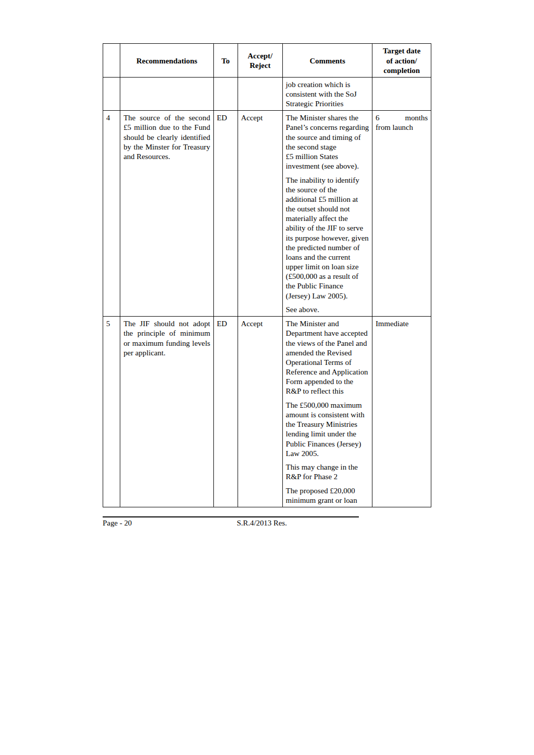| | Recommendations | To | Accept/ Reject | Comments | Target date of action/ completion |
| --- | --- | --- | --- | --- | --- |
| | | | | job creation which is consistent with the SoJ Strategic Priorities | |
| 4 | The source of the second £5 million due to the Fund should be clearly identified by the Minster for Treasury and Resources. | ED | Accept | The Minister shares the Panel’s concerns regarding the source and timing of the second stage £5 million States investment (see above). The inability to identify the source of the additional £5 million at the outset should not materially affect the ability of the JIF to serve its purpose however, given the predicted number of loans and the current upper limit on loan size (£500,000 as a result of the Public Finance (Jersey) Law 2005). See above. | 6 months from launch |
| 5 | The JIF should not adopt the principle of minimum or maximum funding levels per applicant. | ED | Accept | The Minister and Department have accepted the views of the Panel and amended the Revised Operational Terms of Reference and Application Form appended to the R&P to reflect this The £500,000 maximum amount is consistent with the Treasury Ministries lending limit under the Public Finances (Jersey) Law 2005. This may change in the R&P for Phase 2 The proposed £20,000 minimum grant or loan | Immediate |
Page - 20
S.R.4/2013 Res.